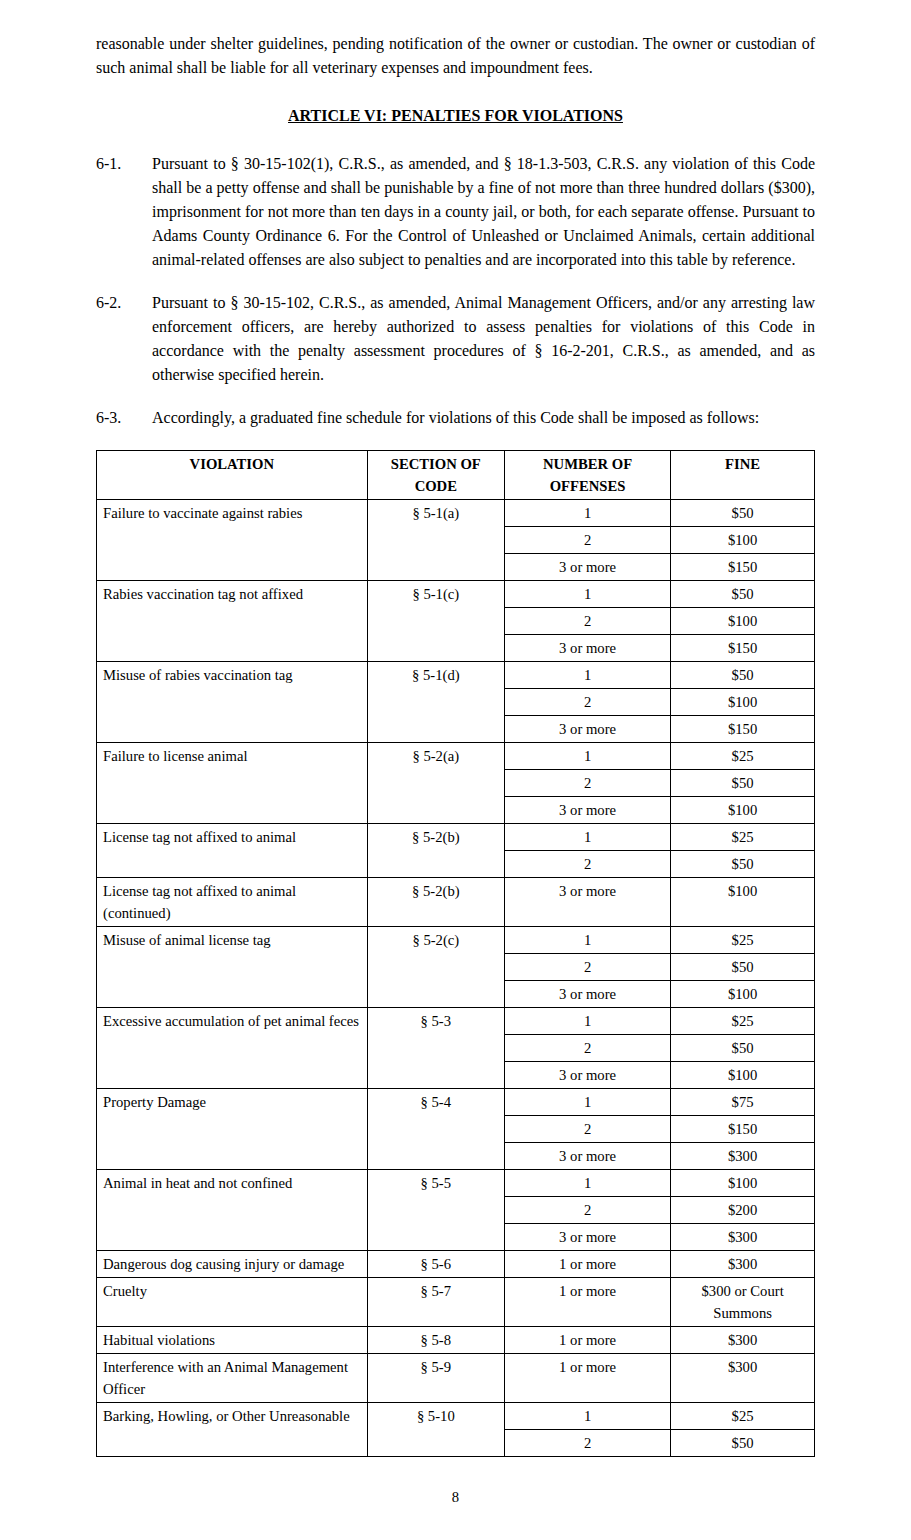reasonable under shelter guidelines, pending notification of the owner or custodian. The owner or custodian of such animal shall be liable for all veterinary expenses and impoundment fees.
ARTICLE VI: PENALTIES FOR VIOLATIONS
6-1. Pursuant to § 30-15-102(1), C.R.S., as amended, and § 18-1.3-503, C.R.S. any violation of this Code shall be a petty offense and shall be punishable by a fine of not more than three hundred dollars ($300), imprisonment for not more than ten days in a county jail, or both, for each separate offense. Pursuant to Adams County Ordinance 6. For the Control of Unleashed or Unclaimed Animals, certain additional animal-related offenses are also subject to penalties and are incorporated into this table by reference.
6-2. Pursuant to § 30-15-102, C.R.S., as amended, Animal Management Officers, and/or any arresting law enforcement officers, are hereby authorized to assess penalties for violations of this Code in accordance with the penalty assessment procedures of § 16-2-201, C.R.S., as amended, and as otherwise specified herein.
6-3. Accordingly, a graduated fine schedule for violations of this Code shall be imposed as follows:
Graduated fine schedule for violations
| VIOLATION | SECTION OF CODE | NUMBER OF OFFENSES | FINE |
| --- | --- | --- | --- |
| Failure to vaccinate against rabies | § 5-1(a) | 1 | $50 |
| 2 | $100 |
| 3 or more | $150 |
| Rabies vaccination tag not affixed | § 5-1(c) | 1 | $50 |
| 2 | $100 |
| 3 or more | $150 |
| Misuse of rabies vaccination tag | § 5-1(d) | 1 | $50 |
| 2 | $100 |
| 3 or more | $150 |
| Failure to license animal | § 5-2(a) | 1 | $25 |
| 2 | $50 |
| 3 or more | $100 |
| License tag not affixed to animal | § 5-2(b) | 1 | $25 |
| 2 | $50 |
| License tag not affixed to animal (continued) | § 5-2(b) | 3 or more | $100 |
| Misuse of animal license tag | § 5-2(c) | 1 | $25 |
| 2 | $50 |
| 3 or more | $100 |
| Excessive accumulation of pet animal feces | § 5-3 | 1 | $25 |
| 2 | $50 |
| 3 or more | $100 |
| Property Damage | § 5-4 | 1 | $75 |
| 2 | $150 |
| 3 or more | $300 |
| Animal in heat and not confined | § 5-5 | 1 | $100 |
| 2 | $200 |
| 3 or more | $300 |
| Dangerous dog causing injury or damage | § 5-6 | 1 or more | $300 |
| Cruelty | § 5-7 | 1 or more | $300 or Court Summons |
| Habitual violations | § 5-8 | 1 or more | $300 |
| Interference with an Animal Management Officer | § 5-9 | 1 or more | $300 |
| Barking, Howling, or Other Unreasonable | § 5-10 | 1 | $25 |
| 2 | $50 |
8